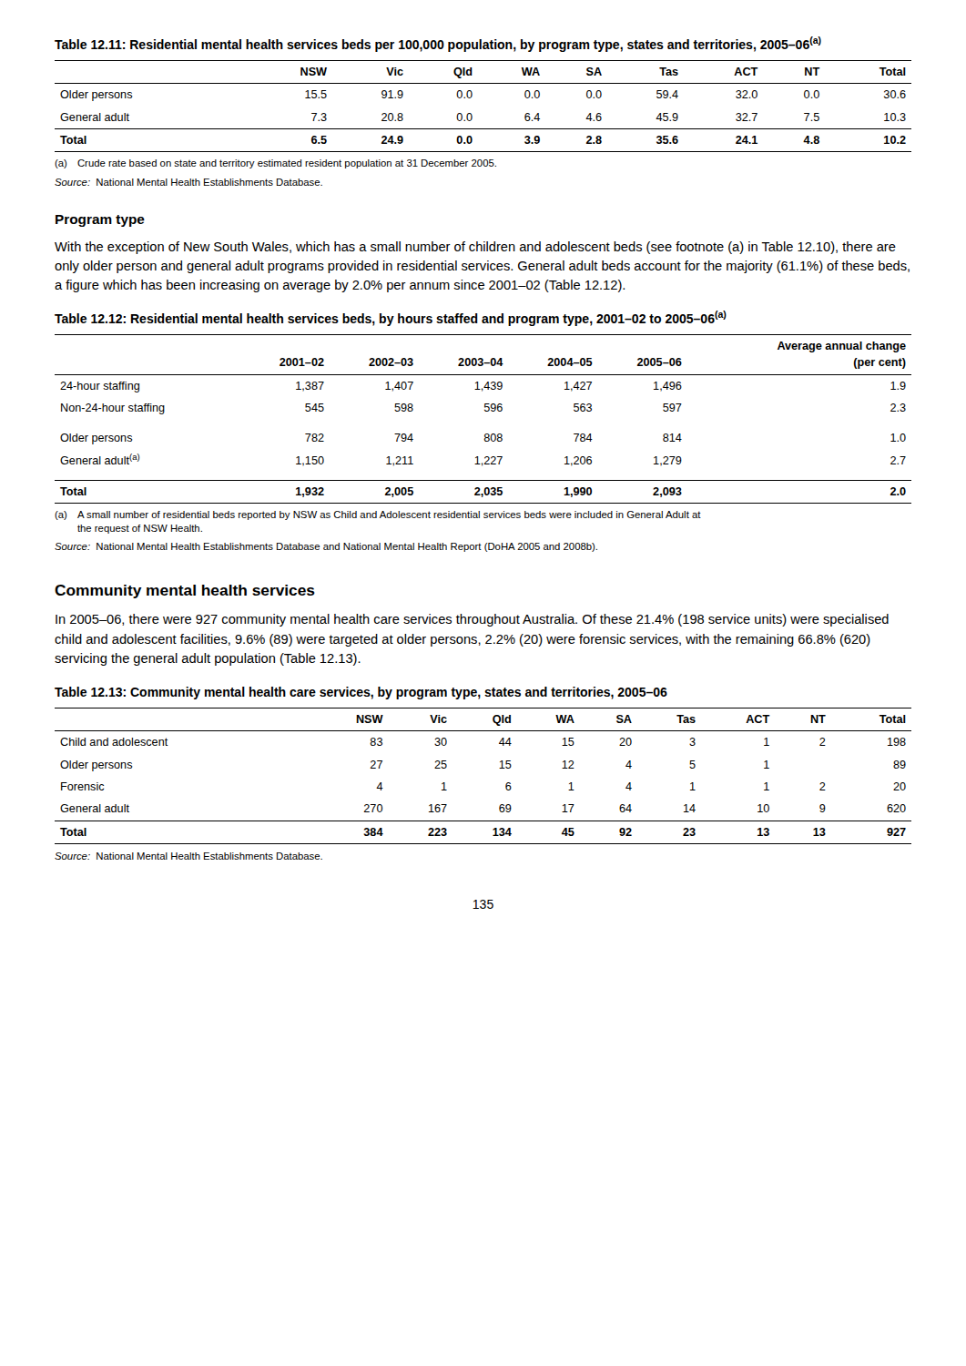Table 12.11: Residential mental health services beds per 100,000 population, by program type, states and territories, 2005–06(a)
| | NSW | Vic | Qld | WA | SA | Tas | ACT | NT | Total |
| --- | --- | --- | --- | --- | --- | --- | --- | --- | --- |
| Older persons | 15.5 | 91.9 | 0.0 | 0.0 | 0.0 | 59.4 | 32.0 | 0.0 | 30.6 |
| General adult | 7.3 | 20.8 | 0.0 | 6.4 | 4.6 | 45.9 | 32.7 | 7.5 | 10.3 |
| Total | 6.5 | 24.9 | 0.0 | 3.9 | 2.8 | 35.6 | 24.1 | 4.8 | 10.2 |
(a) Crude rate based on state and territory estimated resident population at 31 December 2005.
Source: National Mental Health Establishments Database.
Program type
With the exception of New South Wales, which has a small number of children and adolescent beds (see footnote (a) in Table 12.10), there are only older person and general adult programs provided in residential services. General adult beds account for the majority (61.1%) of these beds, a figure which has been increasing on average by 2.0% per annum since 2001–02 (Table 12.12).
Table 12.12: Residential mental health services beds, by hours staffed and program type, 2001–02 to 2005–06(a)
| | 2001–02 | 2002–03 | 2003–04 | 2004–05 | 2005–06 | Average annual change (per cent) |
| --- | --- | --- | --- | --- | --- | --- |
| 24-hour staffing | 1,387 | 1,407 | 1,439 | 1,427 | 1,496 | 1.9 |
| Non-24-hour staffing | 545 | 598 | 596 | 563 | 597 | 2.3 |
| Older persons | 782 | 794 | 808 | 784 | 814 | 1.0 |
| General adult (a) | 1,150 | 1,211 | 1,227 | 1,206 | 1,279 | 2.7 |
| Total | 1,932 | 2,005 | 2,035 | 1,990 | 2,093 | 2.0 |
(a) A small number of residential beds reported by NSW as Child and Adolescent residential services beds were included in General Adult at the request of NSW Health.
Source: National Mental Health Establishments Database and National Mental Health Report (DoHA 2005 and 2008b).
Community mental health services
In 2005–06, there were 927 community mental health care services throughout Australia. Of these 21.4% (198 service units) were specialised child and adolescent facilities, 9.6% (89) were targeted at older persons, 2.2% (20) were forensic services, with the remaining 66.8% (620) servicing the general adult population (Table 12.13).
Table 12.13: Community mental health care services, by program type, states and territories, 2005–06
| | NSW | Vic | Qld | WA | SA | Tas | ACT | NT | Total |
| --- | --- | --- | --- | --- | --- | --- | --- | --- | --- |
| Child and adolescent | 83 | 30 | 44 | 15 | 20 | 3 | 1 | 2 | 198 |
| Older persons | 27 | 25 | 15 | 12 | 4 | 5 | 1 | | 89 |
| Forensic | 4 | 1 | 6 | 1 | 4 | 1 | 1 | 2 | 20 |
| General adult | 270 | 167 | 69 | 17 | 64 | 14 | 10 | 9 | 620 |
| Total | 384 | 223 | 134 | 45 | 92 | 23 | 13 | 13 | 927 |
Source: National Mental Health Establishments Database.
135